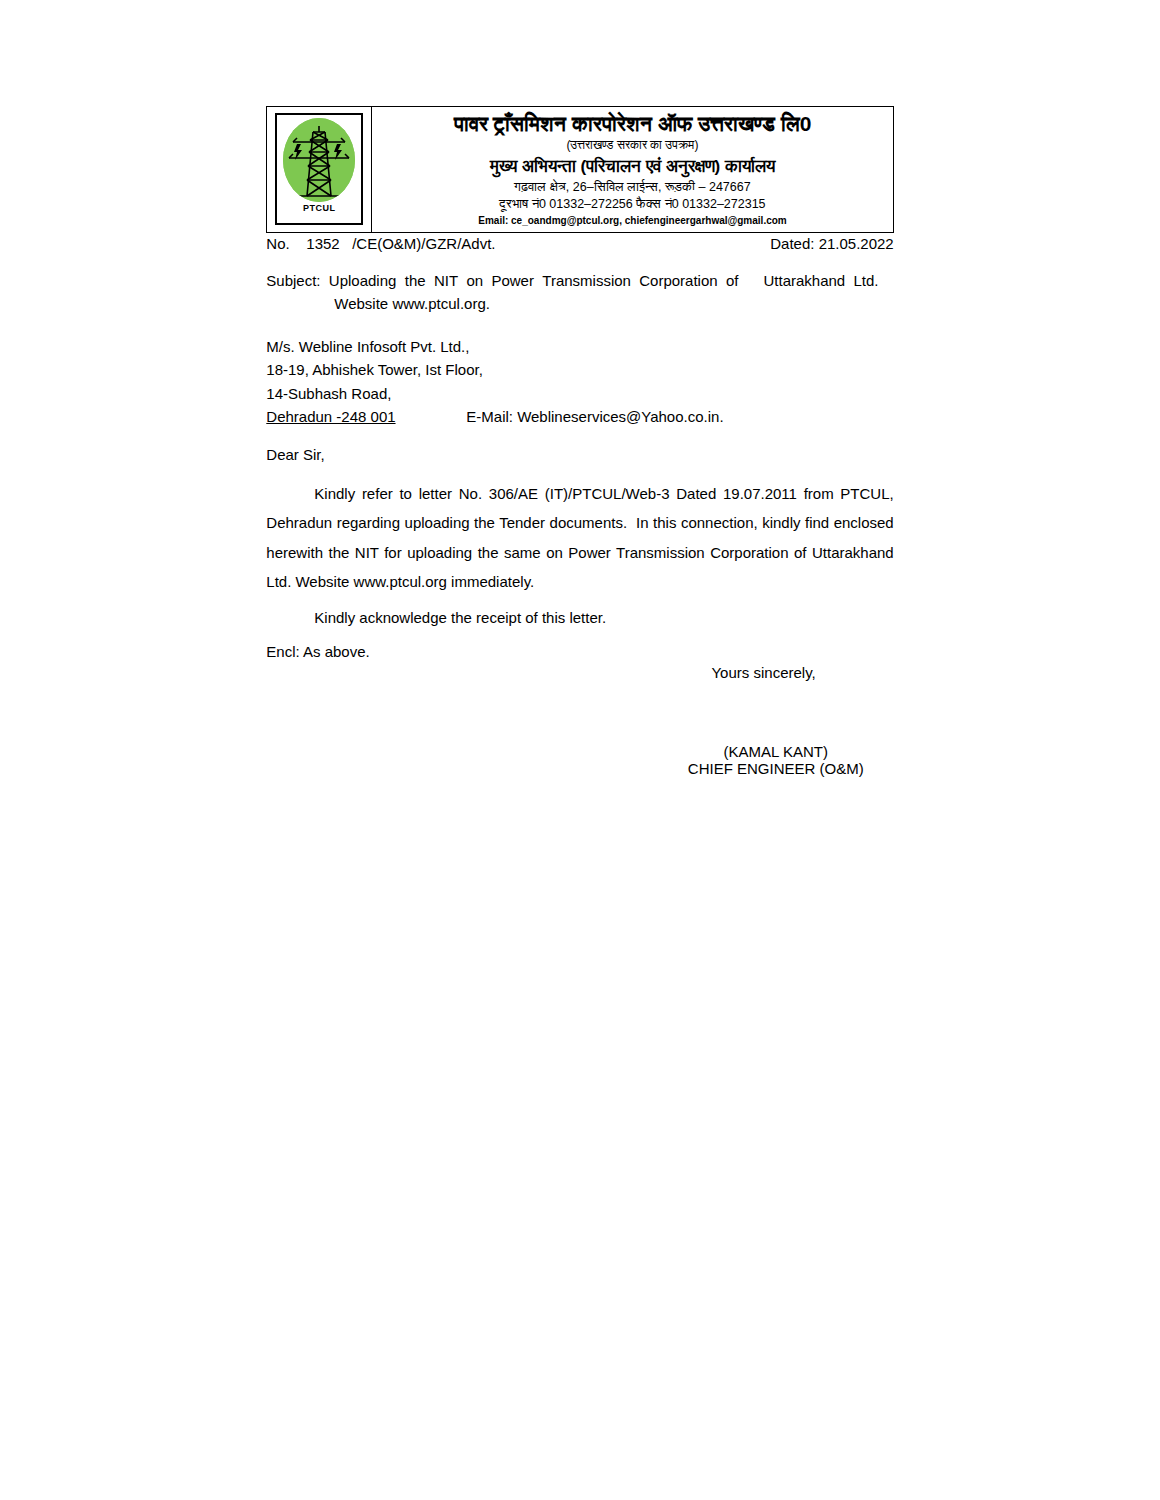PTCUL
पावर ट्राँसमिशन कारपोरेशन ऑफ उत्तराखण्ड लि0
(उत्तराखण्ड सरकार का उपक्रम)
मुख्य अभियन्ता (परिचालन एवं अनुरक्षण) कार्यालय
गढ़वाल क्षेत्र, 26–सिविल लाईन्स, रूड़की – 247667
दूरभाष नं0 01332–272256 फैक्स नं0 01332–272315
Email: ce_oandmg@ptcul.org, chiefengineergarhwal@gmail.com
No. 1352 /CE(O&M)/GZR/Advt.
Dated: 21.05.2022
Subject: Uploading the NIT on Power Transmission Corporation of Uttarakhand Ltd. Website www.ptcul.org.
M/s. Webline Infosoft Pvt. Ltd.,
18-19, Abhishek Tower, Ist Floor,
14-Subhash Road,
Dehradun -248 001
E-Mail: Weblineservices@Yahoo.co.in.
Dear Sir,
Kindly refer to letter No. 306/AE (IT)/PTCUL/Web-3 Dated 19.07.2011 from PTCUL, Dehradun regarding uploading the Tender documents. In this connection, kindly find enclosed herewith the NIT for uploading the same on Power Transmission Corporation of Uttarakhand Ltd. Website www.ptcul.org immediately.
Kindly acknowledge the receipt of this letter.
Encl: As above.
Yours sincerely,
(KAMAL KANT)
CHIEF ENGINEER (O&M)